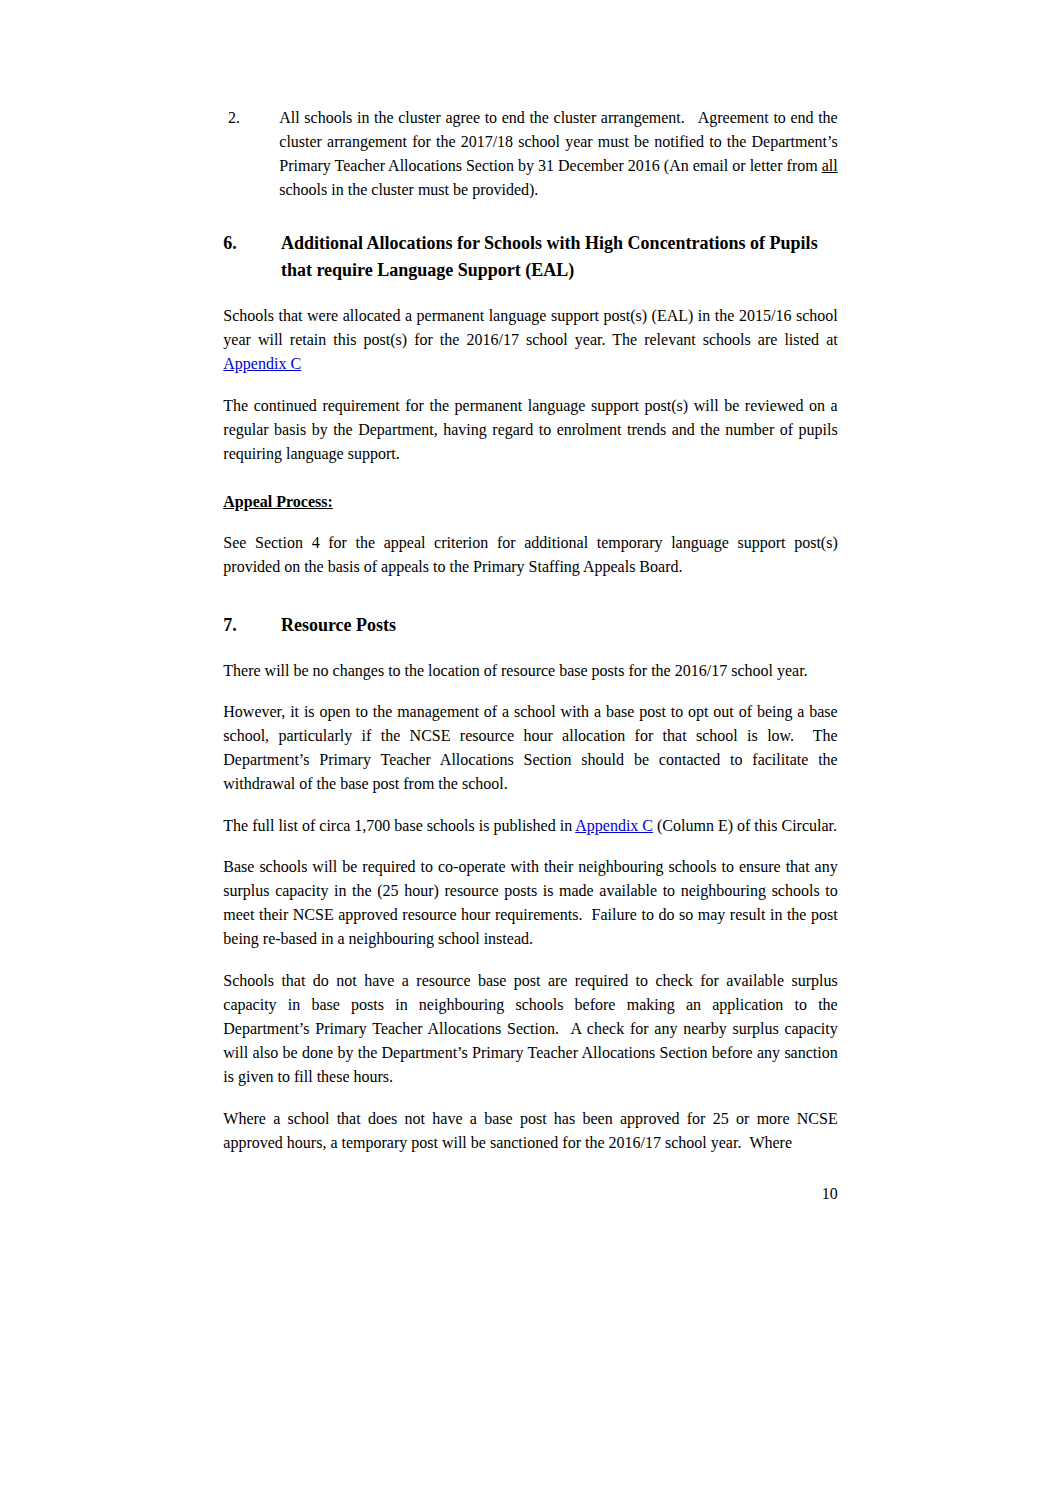2.
All schools in the cluster agree to end the cluster arrangement. Agreement to end the cluster arrangement for the 2017/18 school year must be notified to the Department’s Primary Teacher Allocations Section by 31 December 2016 (An email or letter from all schools in the cluster must be provided).
6. Additional Allocations for Schools with High Concentrations of Pupils that require Language Support (EAL)
Schools that were allocated a permanent language support post(s) (EAL) in the 2015/16 school year will retain this post(s) for the 2016/17 school year. The relevant schools are listed at Appendix C
The continued requirement for the permanent language support post(s) will be reviewed on a regular basis by the Department, having regard to enrolment trends and the number of pupils requiring language support.
Appeal Process:
See Section 4 for the appeal criterion for additional temporary language support post(s) provided on the basis of appeals to the Primary Staffing Appeals Board.
7. Resource Posts
There will be no changes to the location of resource base posts for the 2016/17 school year.
However, it is open to the management of a school with a base post to opt out of being a base school, particularly if the NCSE resource hour allocation for that school is low. The Department’s Primary Teacher Allocations Section should be contacted to facilitate the withdrawal of the base post from the school.
The full list of circa 1,700 base schools is published in Appendix C (Column E) of this Circular.
Base schools will be required to co-operate with their neighbouring schools to ensure that any surplus capacity in the (25 hour) resource posts is made available to neighbouring schools to meet their NCSE approved resource hour requirements. Failure to do so may result in the post being re-based in a neighbouring school instead.
Schools that do not have a resource base post are required to check for available surplus capacity in base posts in neighbouring schools before making an application to the Department’s Primary Teacher Allocations Section. A check for any nearby surplus capacity will also be done by the Department’s Primary Teacher Allocations Section before any sanction is given to fill these hours.
Where a school that does not have a base post has been approved for 25 or more NCSE approved hours, a temporary post will be sanctioned for the 2016/17 school year. Where
10